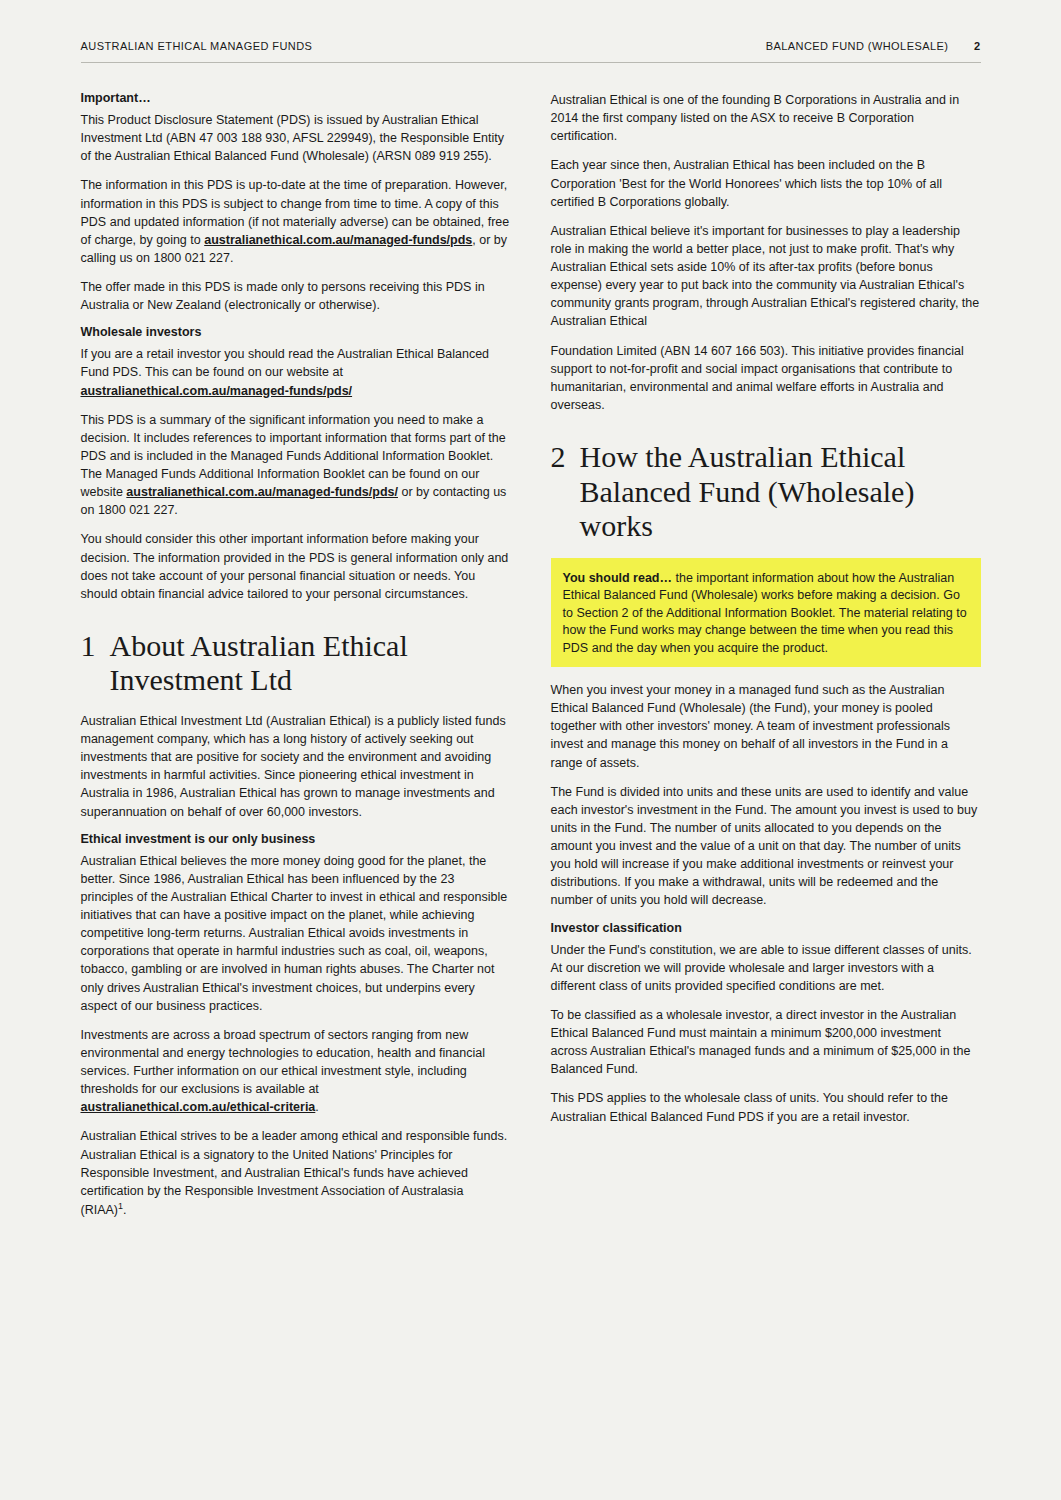Australian Ethical Managed Funds
Balanced Fund (Wholesale) 2
Important…
This Product Disclosure Statement (PDS) is issued by Australian Ethical Investment Ltd (ABN 47 003 188 930, AFSL 229949), the Responsible Entity of the Australian Ethical Balanced Fund (Wholesale) (ARSN 089 919 255).
The information in this PDS is up-to-date at the time of preparation. However, information in this PDS is subject to change from time to time. A copy of this PDS and updated information (if not materially adverse) can be obtained, free of charge, by going to australianethical.com.au/managed-funds/pds, or by calling us on 1800 021 227.
The offer made in this PDS is made only to persons receiving this PDS in Australia or New Zealand (electronically or otherwise).
Wholesale investors
If you are a retail investor you should read the Australian Ethical Balanced Fund PDS. This can be found on our website at australianethical.com.au/managed-funds/pds/
This PDS is a summary of the significant information you need to make a decision. It includes references to important information that forms part of the PDS and is included in the Managed Funds Additional Information Booklet. The Managed Funds Additional Information Booklet can be found on our website australianethical.com.au/managed-funds/pds/ or by contacting us on 1800 021 227.
You should consider this other important information before making your decision. The information provided in the PDS is general information only and does not take account of your personal financial situation or needs. You should obtain financial advice tailored to your personal circumstances.
1 About Australian Ethical Investment Ltd
Australian Ethical Investment Ltd (Australian Ethical) is a publicly listed funds management company, which has a long history of actively seeking out investments that are positive for society and the environment and avoiding investments in harmful activities. Since pioneering ethical investment in Australia in 1986, Australian Ethical has grown to manage investments and superannuation on behalf of over 60,000 investors.
Ethical investment is our only business
Australian Ethical believes the more money doing good for the planet, the better. Since 1986, Australian Ethical has been influenced by the 23 principles of the Australian Ethical Charter to invest in ethical and responsible initiatives that can have a positive impact on the planet, while achieving competitive long-term returns. Australian Ethical avoids investments in corporations that operate in harmful industries such as coal, oil, weapons, tobacco, gambling or are involved in human rights abuses. The Charter not only drives Australian Ethical's investment choices, but underpins every aspect of our business practices.
Investments are across a broad spectrum of sectors ranging from new environmental and energy technologies to education, health and financial services. Further information on our ethical investment style, including thresholds for our exclusions is available at australianethical.com.au/ethical-criteria.
Australian Ethical strives to be a leader among ethical and responsible funds. Australian Ethical is a signatory to the United Nations' Principles for Responsible Investment, and Australian Ethical's funds have achieved certification by the Responsible Investment Association of Australasia (RIAA)1.
Australian Ethical is one of the founding B Corporations in Australia and in 2014 the first company listed on the ASX to receive B Corporation certification.
Each year since then, Australian Ethical has been included on the B Corporation 'Best for the World Honorees' which lists the top 10% of all certified B Corporations globally.
Australian Ethical believe it's important for businesses to play a leadership role in making the world a better place, not just to make profit. That's why Australian Ethical sets aside 10% of its after-tax profits (before bonus expense) every year to put back into the community via Australian Ethical's community grants program, through Australian Ethical's registered charity, the Australian Ethical
Foundation Limited (ABN 14 607 166 503). This initiative provides financial support to not-for-profit and social impact organisations that contribute to humanitarian, environmental and animal welfare efforts in Australia and overseas.
2 How the Australian Ethical Balanced Fund (Wholesale) works
You should read… the important information about how the Australian Ethical Balanced Fund (Wholesale) works before making a decision. Go to Section 2 of the Additional Information Booklet. The material relating to how the Fund works may change between the time when you read this PDS and the day when you acquire the product.
When you invest your money in a managed fund such as the Australian Ethical Balanced Fund (Wholesale) (the Fund), your money is pooled together with other investors' money. A team of investment professionals invest and manage this money on behalf of all investors in the Fund in a range of assets.
The Fund is divided into units and these units are used to identify and value each investor's investment in the Fund. The amount you invest is used to buy units in the Fund. The number of units allocated to you depends on the amount you invest and the value of a unit on that day. The number of units you hold will increase if you make additional investments or reinvest your distributions. If you make a withdrawal, units will be redeemed and the number of units you hold will decrease.
Investor classification
Under the Fund's constitution, we are able to issue different classes of units. At our discretion we will provide wholesale and larger investors with a different class of units provided specified conditions are met.
To be classified as a wholesale investor, a direct investor in the Australian Ethical Balanced Fund must maintain a minimum $200,000 investment across Australian Ethical's managed funds and a minimum of $25,000 in the Balanced Fund.
This PDS applies to the wholesale class of units. You should refer to the Australian Ethical Balanced Fund PDS if you are a retail investor.